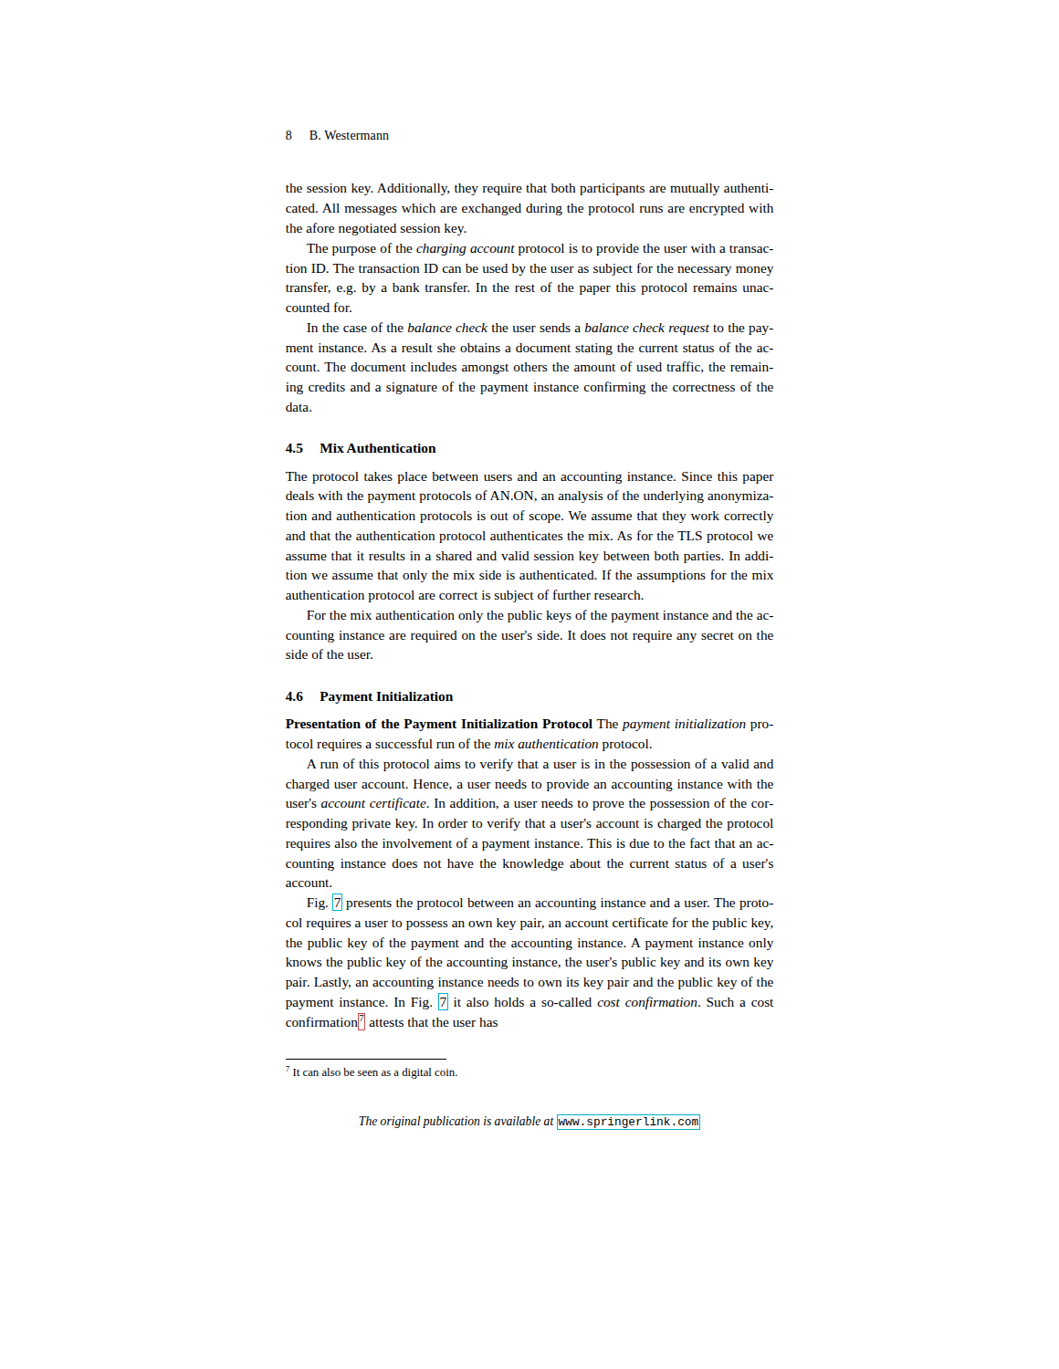8 B. Westermann
the session key. Additionally, they require that both participants are mutually authenticated. All messages which are exchanged during the protocol runs are encrypted with the afore negotiated session key.
The purpose of the charging account protocol is to provide the user with a transaction ID. The transaction ID can be used by the user as subject for the necessary money transfer, e.g. by a bank transfer. In the rest of the paper this protocol remains unaccounted for.
In the case of the balance check the user sends a balance check request to the payment instance. As a result she obtains a document stating the current status of the account. The document includes amongst others the amount of used traffic, the remaining credits and a signature of the payment instance confirming the correctness of the data.
4.5 Mix Authentication
The protocol takes place between users and an accounting instance. Since this paper deals with the payment protocols of AN.ON, an analysis of the underlying anonymization and authentication protocols is out of scope. We assume that they work correctly and that the authentication protocol authenticates the mix. As for the TLS protocol we assume that it results in a shared and valid session key between both parties. In addition we assume that only the mix side is authenticated. If the assumptions for the mix authentication protocol are correct is subject of further research.
For the mix authentication only the public keys of the payment instance and the accounting instance are required on the user's side. It does not require any secret on the side of the user.
4.6 Payment Initialization
Presentation of the Payment Initialization Protocol The payment initialization protocol requires a successful run of the mix authentication protocol.
A run of this protocol aims to verify that a user is in the possession of a valid and charged user account. Hence, a user needs to provide an accounting instance with the user's account certificate. In addition, a user needs to prove the possession of the corresponding private key. In order to verify that a user's account is charged the protocol requires also the involvement of a payment instance. This is due to the fact that an accounting instance does not have the knowledge about the current status of a user's account.
Fig. 7 presents the protocol between an accounting instance and a user. The protocol requires a user to possess an own key pair, an account certificate for the public key, the public key of the payment and the accounting instance. A payment instance only knows the public key of the accounting instance, the user's public key and its own key pair. Lastly, an accounting instance needs to own its key pair and the public key of the payment instance. In Fig. 7 it also holds a so-called cost confirmation. Such a cost confirmation7 attests that the user has
7It can also be seen as a digital coin.
The original publication is available at www.springerlink.com